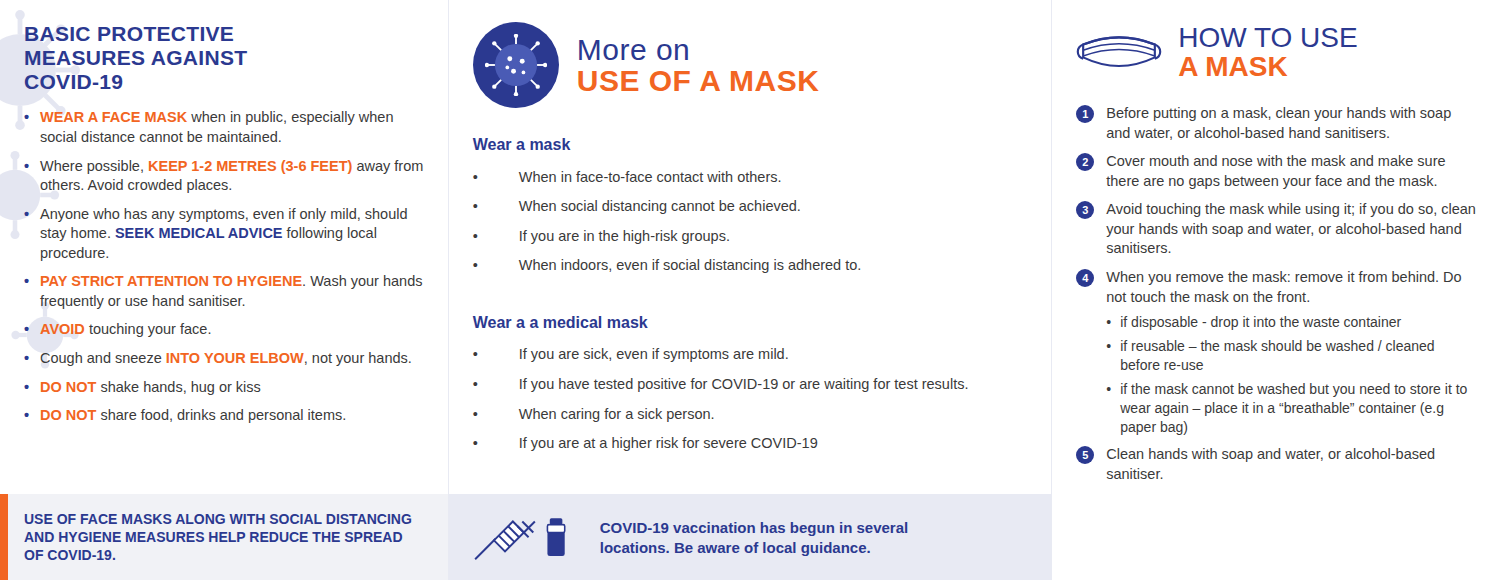Basic protective
measures against
COVID-19
Wear a face mask when in public, especially when social distance cannot be maintained.
Where possible, keep 1-2 metres (3-6 feet) away from others. Avoid crowded places.
Anyone who has any symptoms, even if only mild, should stay home. Seek medical advice following local procedure.
Pay strict attention to hygiene. Wash your hands frequently or use hand sanitiser.
Avoid touching your face.
Cough and sneeze into your elbow, not your hands.
Do not shake hands, hug or kiss
Do not share food, drinks and personal items.
More onUse of a mask
Wear a mask
When in face-to-face contact with others.
When social distancing cannot be achieved.
If you are in the high-risk groups.
When indoors, even if social distancing is adhered to.
Wear a a medical mask
If you are sick, even if symptoms are mild.
If you have tested positive for COVID-19 or are waiting for test results.
When caring for a sick person.
If you are at a higher risk for severe COVID-19
How to useA mask
Before putting on a mask, clean your hands with soap and water, or alcohol-based hand sanitisers.
Cover mouth and nose with the mask and make sure there are no gaps between your face and the mask.
Avoid touching the mask while using it; if you do so, clean your hands with soap and water, or alcohol-based hand sanitisers.
When you remove the mask: remove it from behind. Do not touch the mask on the front.
if disposable - drop it into the waste container
if reusable – the mask should be washed / cleaned before re-use
if the mask cannot be washed but you need to store it to wear again – place it in a “breathable” container (e.g paper bag)
Clean hands with soap and water, or alcohol-based sanitiser.
Use of face masks along with social distancing and hygiene measures help reduce the spread of COVID-19.
COVID-19 vaccination has begun in several
locations. Be aware of local guidance.